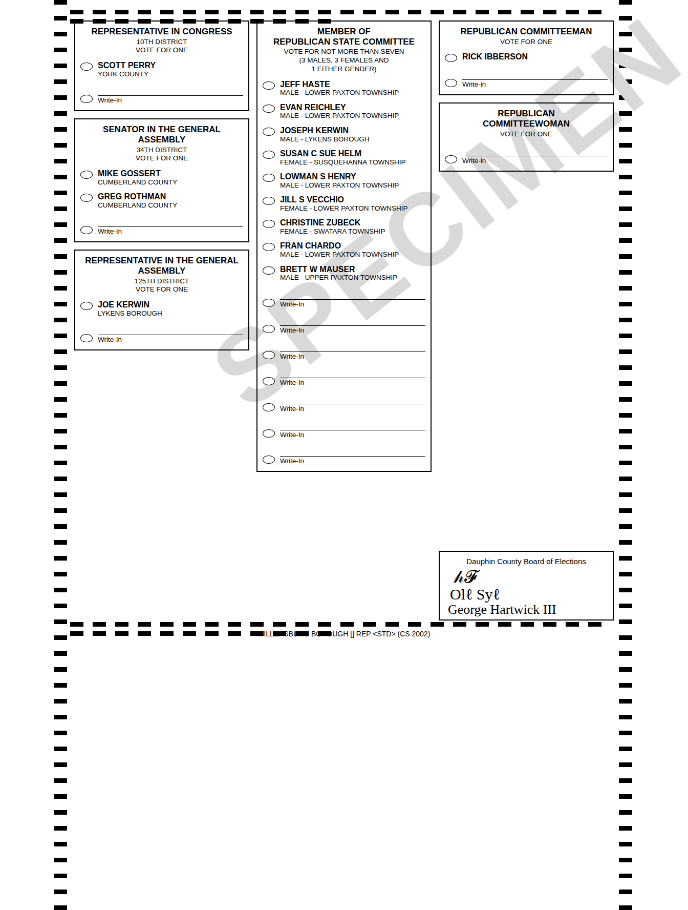SPECIMEN
REPRESENTATIVE IN CONGRESS
10TH DISTRICT
VOTE FOR ONE
SCOTT PERRY
YORK COUNTY
Write-In
SENATOR IN THE GENERAL ASSEMBLY
34TH DISTRICT
VOTE FOR ONE
MIKE GOSSERT
CUMBERLAND COUNTY
GREG ROTHMAN
CUMBERLAND COUNTY
Write-In
REPRESENTATIVE IN THE GENERAL ASSEMBLY
125TH DISTRICT
VOTE FOR ONE
JOE KERWIN
LYKENS BOROUGH
Write-In
MEMBER OF
REPUBLICAN STATE COMMITTEE
VOTE FOR NOT MORE THAN SEVEN
(3 MALES, 3 FEMALES AND
1 EITHER GENDER)
JEFF HASTE
MALE - LOWER PAXTON TOWNSHIP
EVAN REICHLEY
MALE - LOWER PAXTON TOWNSHIP
JOSEPH KERWIN
MALE - LYKENS BOROUGH
SUSAN C SUE HELM
FEMALE - SUSQUEHANNA TOWNSHIP
LOWMAN S HENRY
MALE - LOWER PAXTON TOWNSHIP
JILL S VECCHIO
FEMALE - LOWER PAXTON TOWNSHIP
CHRISTINE ZUBECK
FEMALE - SWATARA TOWNSHIP
FRAN CHARDO
MALE - LOWER PAXTON TOWNSHIP
BRETT W MAUSER
MALE - UPPER PAXTON TOWNSHIP
Write-In
Write-In
Write-In
Write-In
Write-In
Write-In
Write-In
REPUBLICAN COMMITTEEMAN
VOTE FOR ONE
RICK IBBERSON
Write-in
REPUBLICAN
COMMITTEEWOMAN
VOTE FOR ONE
Write-in
Dauphin County Board of Elections
𝒽𝓕
Olℓ Syℓ
George Hartwick III
MILLERSBURG BOROUGH [] REP <STD> (CS 2002)